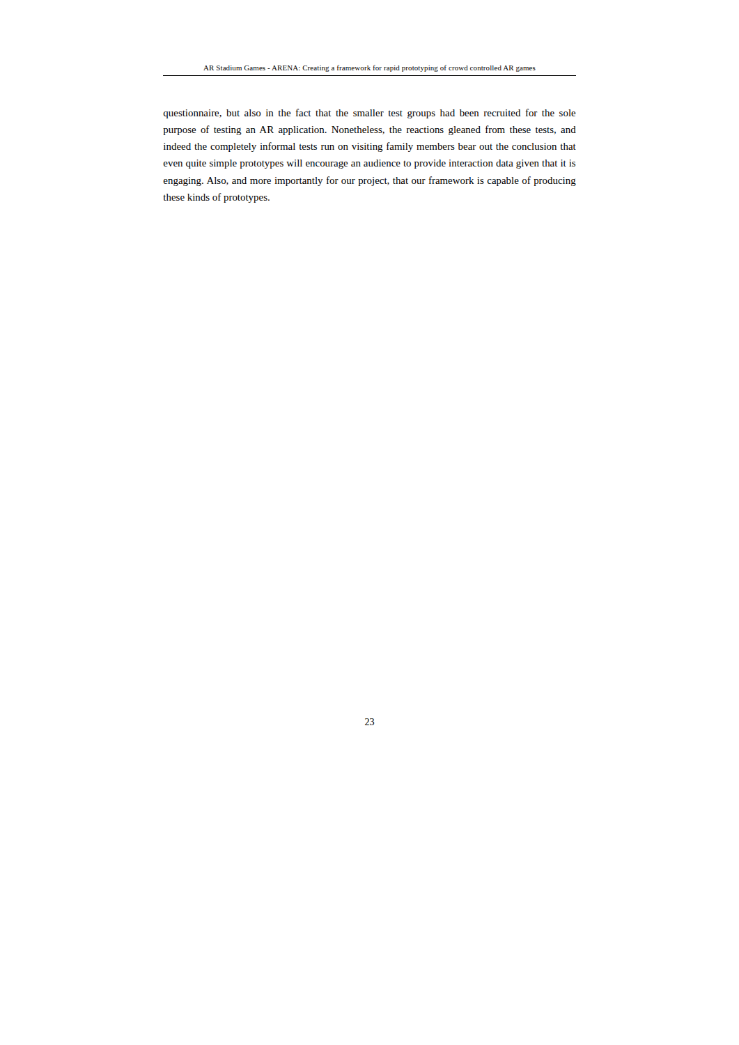AR Stadium Games - ARENA: Creating a framework for rapid prototyping of crowd controlled AR games
questionnaire, but also in the fact that the smaller test groups had been recruited for the sole purpose of testing an AR application. Nonetheless, the reactions gleaned from these tests, and indeed the completely informal tests run on visiting family members bear out the conclusion that even quite simple prototypes will encourage an audience to provide interaction data given that it is engaging. Also, and more importantly for our project, that our framework is capable of producing these kinds of prototypes.
23